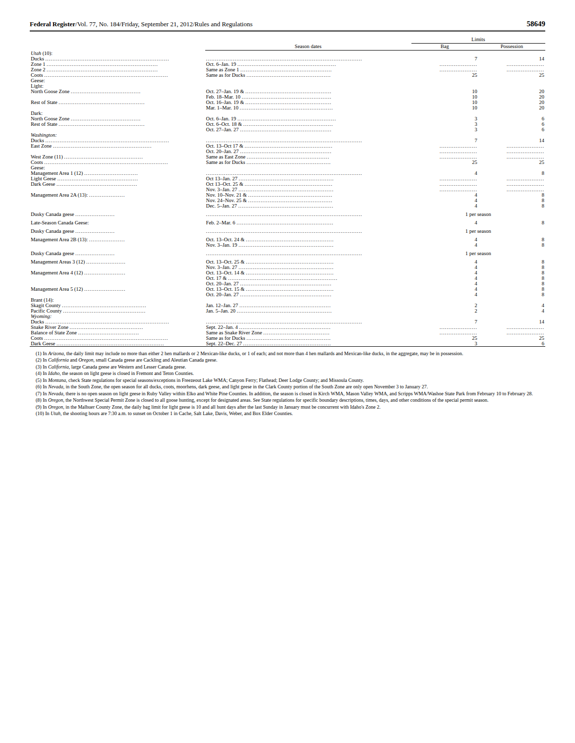Federal Register/Vol. 77, No. 184/Friday, September 21, 2012/Rules and Regulations
58649
| | Season dates | Limits |
| --- | --- | --- |
| Bag | Possession |
| Utah (10): | | | |
| Ducks ..................................................................... | ....................................................................................... | 7 | 14 |
| Zone 1 .............................................................. | Oct. 6–Jan. 19 ....................................................... | ..................... | ..................... |
| Zone 2 .............................................................. | Same as Zone 1 ................................................... | ..................... | ..................... |
| Coots ..................................................................... | Same as for Ducks ............................................... | 25 | 25 |
| Geese: | | | |
| Light: | | | |
| North Goose Zone ....................................... | Oct. 27–Jan. 19 & ................................................ | 10 | 20 |
| | Feb. 18–Mar. 10 .................................................. | 10 | 20 |
| Rest of State ................................................ | Oct. 16–Jan. 19 & ................................................ | 10 | 20 |
| | Mar. 1–Mar. 10 .................................................... | 10 | 20 |
| Dark: | | | |
| North Goose Zone ....................................... | Oct. 6–Jan. 19 ....................................................... | 3 | 6 |
| Rest of State ................................................ | Oct. 6–Oct. 18 & .................................................. | 3 | 6 |
| | Oct. 27–Jan. 27 ................................................... | 3 | 6 |
| Washington: | | | |
| Ducks ..................................................................... | ....................................................................................... | 7 | 14 |
| East Zone ....................................................... | Oct. 13–Oct 17 & ................................................. | ..................... | ..................... |
| | Oct. 20–Jan. 27 ................................................... | ..................... | ..................... |
| West Zone (11) ............................................ | Same as East Zone .............................................. | ..................... | ..................... |
| Coots ..................................................................... | Same as for Ducks ............................................... | 25 | 25 |
| Geese: | | | |
| Management Area 1 (12) .............................. | ....................................................................................... | 4 | 8 |
| Light Geese ............................................. | Oct 13–Jan. 27 ..................................................... | ..................... | ..................... |
| Dark Geese ............................................. | Oct 13–Oct. 25 & ................................................. | ..................... | ..................... |
| | Nov. 3–Jan. 27 ..................................................... | ..................... | ..................... |
| Management Area 2A (13): .................... | Nov. 10–Nov. 21 & ............................................... | 4 | 8 |
| | Nov. 24–Nov. 25 & ............................................... | 4 | 8 |
| | Dec. 5–Jan. 27 ..................................................... | 4 | 8 |
| Dusky Canada geese ...................... | ....................................................................................... | 1 per season |
| Late-Season Canada Geese: | Feb. 2–Mar. 6 ...................................................... | 4 | 8 |
| Dusky Canada geese ...................... | ....................................................................................... | 1 per season |
| Management Area 2B (13): .................... | Oct. 13–Oct. 24 & ................................................. | 4 | 8 |
| | Nov. 3–Jan. 19 ..................................................... | 4 | 8 |
| Dusky Canada geese ...................... | ....................................................................................... | 1 per season |
| Management Areas 3 (12) ...................... | Oct. 13–Oct. 25 & ................................................. | 4 | 8 |
| | Nov. 3–Jan. 27 ..................................................... | 4 | 8 |
| Management Area 4 (12) ....................... | Oct. 13–Oct. 14 & ................................................. | 4 | 8 |
| | Oct. 17 & ............................................................. | 4 | 8 |
| | Oct. 20–Jan. 27 ................................................... | 4 | 8 |
| Management Area 5 (12) ....................... | Oct. 13–Oct. 15 & ................................................. | 4 | 8 |
| | Oct. 20–Jan. 27 ................................................... | 4 | 8 |
| Brant (14): | | | |
| Skagit County ............................................... | Jan. 12–Jan. 27 ................................................... | 2 | 4 |
| Pacific County .............................................. | Jan. 5–Jan. 20 ..................................................... | 2 | 4 |
| Wyoming: | | | |
| Ducks ..................................................................... | ....................................................................................... | 7 | 14 |
| Snake River Zone ......................................... | Sept. 22–Jan. 4 ................................................... | ..................... | ..................... |
| Balance of State Zone .................................. | Same as Snake River Zone ..................................... | ..................... | ..................... |
| Coots ..................................................................... | Same as for Ducks ............................................... | 25 | 25 |
| Dark Geese ............................................................ | Sept. 22–Dec. 27 ................................................. | 3 | 6 |
(1) In Arizona, the daily limit may include no more than either 2 hen mallards or 2 Mexican-like ducks, or 1 of each; and not more than 4 hen mallards and Mexican-like ducks, in the aggregate, may be in possession.
(2) In California and Oregon, small Canada geese are Cackling and Aleutian Canada geese.
(3) In California, large Canada geese are Western and Lesser Canada geese.
(4) In Idaho, the season on light geese is closed in Fremont and Teton Counties.
(5) In Montana, check State regulations for special seasons/exceptions in Freezeout Lake WMA; Canyon Ferry; Flathead; Deer Lodge County; and Missoula County.
(6) In Nevada, in the South Zone, the open season for all ducks, coots, moorhens, dark geese, and light geese in the Clark County portion of the South Zone are only open November 3 to January 27.
(7) In Nevada, there is no open season on light geese in Ruby Valley within Elko and White Pine Counties. In addition, the season is closed in Kirch WMA, Mason Valley WMA, and Scripps WMA/Washoe State Park from February 10 to February 28.
(8) In Oregon, the Northwest Special Permit Zone is closed to all goose hunting, except for designated areas. See State regulations for specific boundary descriptions, times, days, and other conditions of the special permit season.
(9) In Oregon, in the Malhuer County Zone, the daily bag limit for light geese is 10 and all hunt days after the last Sunday in January must be concurrent with Idaho's Zone 2.
(10) In Utah, the shooting hours are 7:30 a.m. to sunset on October 1 in Cache, Salt Lake, Davis, Weber, and Box Elder Counties.